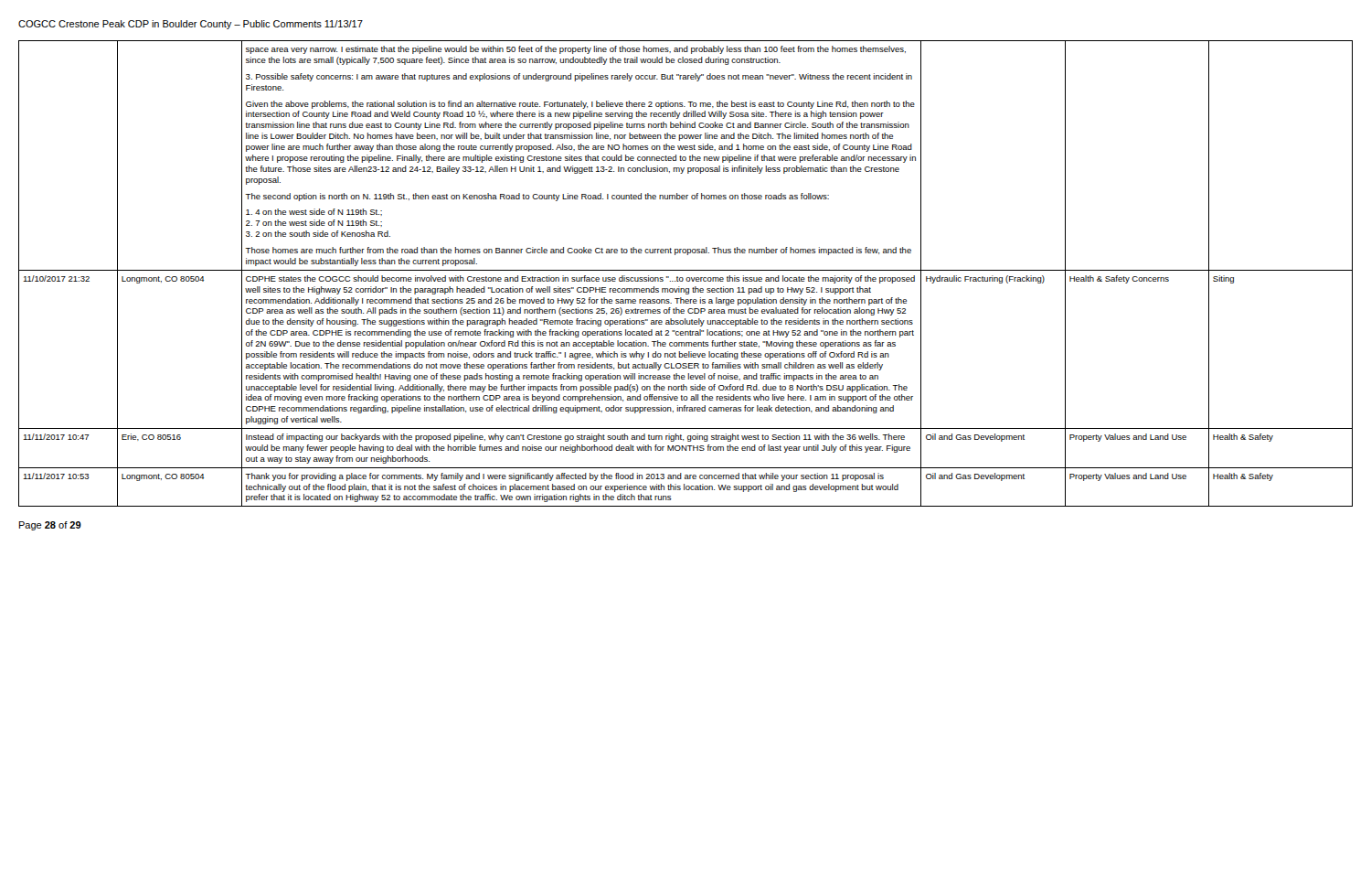COGCC Crestone Peak CDP in Boulder County – Public Comments 11/13/17
| | | space area very narrow. I estimate that the pipeline would be within 50 feet of the property line of those homes, and probably less than 100 feet from the homes themselves, since the lots are small (typically 7,500 square feet). Since that area is so narrow, undoubtedly the trail would be closed during construction. 3. Possible safety concerns: I am aware that ruptures and explosions of underground pipelines rarely occur. But "rarely" does not mean "never". Witness the recent incident in Firestone. Given the above problems, the rational solution is to find an alternative route. Fortunately, I believe there 2 options. To me, the best is east to County Line Rd, then north to the intersection of County Line Road and Weld County Road 10 ½, where there is a new pipeline serving the recently drilled Willy Sosa site. There is a high tension power transmission line that runs due east to County Line Rd. from where the currently proposed pipeline turns north behind Cooke Ct and Banner Circle. South of the transmission line is Lower Boulder Ditch. No homes have been, nor will be, built under that transmission line, nor between the power line and the Ditch. The limited homes north of the power line are much further away than those along the route currently proposed. Also, the are NO homes on the west side, and 1 home on the east side, of County Line Road where I propose rerouting the pipeline. Finally, there are multiple existing Crestone sites that could be connected to the new pipeline if that were preferable and/or necessary in the future. Those sites are Allen23-12 and 24-12, Bailey 33-12, Allen H Unit 1, and Wiggett 13-2. In conclusion, my proposal is infinitely less problematic than the Crestone proposal. The second option is north on N. 119th St., then east on Kenosha Road to County Line Road. I counted the number of homes on those roads as follows: 1. 4 on the west side of N 119th St.; 2. 7 on the west side of N 119th St.; 3. 2 on the south side of Kenosha Rd. Those homes are much further from the road than the homes on Banner Circle and Cooke Ct are to the current proposal. Thus the number of homes impacted is few, and the impact would be substantially less than the current proposal. | | | |
| 11/10/2017 21:32 | Longmont, CO 80504 | CDPHE states the COGCC should become involved with Crestone and Extraction in surface use discussions "...to overcome this issue and locate the majority of the proposed well sites to the Highway 52 corridor" In the paragraph headed "Location of well sites" CDPHE recommends moving the section 11 pad up to Hwy 52. I support that recommendation. Additionally I recommend that sections 25 and 26 be moved to Hwy 52 for the same reasons. There is a large population density in the northern part of the CDP area as well as the south. All pads in the southern (section 11) and northern (sections 25, 26) extremes of the CDP area must be evaluated for relocation along Hwy 52 due to the density of housing. The suggestions within the paragraph headed "Remote fracing operations" are absolutely unacceptable to the residents in the northern sections of the CDP area. CDPHE is recommending the use of remote fracking with the fracking operations located at 2 "central" locations; one at Hwy 52 and "one in the northern part of 2N 69W". Due to the dense residential population on/near Oxford Rd this is not an acceptable location. The comments further state, "Moving these operations as far as possible from residents will reduce the impacts from noise, odors and truck traffic." I agree, which is why I do not believe locating these operations off of Oxford Rd is an acceptable location. The recommendations do not move these operations farther from residents, but actually CLOSER to families with small children as well as elderly residents with compromised health! Having one of these pads hosting a remote fracking operation will increase the level of noise, and traffic impacts in the area to an unacceptable level for residential living. Additionally, there may be further impacts from possible pad(s) on the north side of Oxford Rd. due to 8 North's DSU application. The idea of moving even more fracking operations to the northern CDP area is beyond comprehension, and offensive to all the residents who live here. I am in support of the other CDPHE recommendations regarding, pipeline installation, use of electrical drilling equipment, odor suppression, infrared cameras for leak detection, and abandoning and plugging of vertical wells. | Hydraulic Fracturing (Fracking) | Health & Safety Concerns | Siting |
| 11/11/2017 10:47 | Erie, CO 80516 | Instead of impacting our backyards with the proposed pipeline, why can't Crestone go straight south and turn right, going straight west to Section 11 with the 36 wells. There would be many fewer people having to deal with the horrible fumes and noise our neighborhood dealt with for MONTHS from the end of last year until July of this year. Figure out a way to stay away from our neighborhoods. | Oil and Gas Development | Property Values and Land Use | Health & Safety |
| 11/11/2017 10:53 | Longmont, CO 80504 | Thank you for providing a place for comments. My family and I were significantly affected by the flood in 2013 and are concerned that while your section 11 proposal is technically out of the flood plain, that it is not the safest of choices in placement based on our experience with this location. We support oil and gas development but would prefer that it is located on Highway 52 to accommodate the traffic. We own irrigation rights in the ditch that runs | Oil and Gas Development | Property Values and Land Use | Health & Safety |
Page 28 of 29